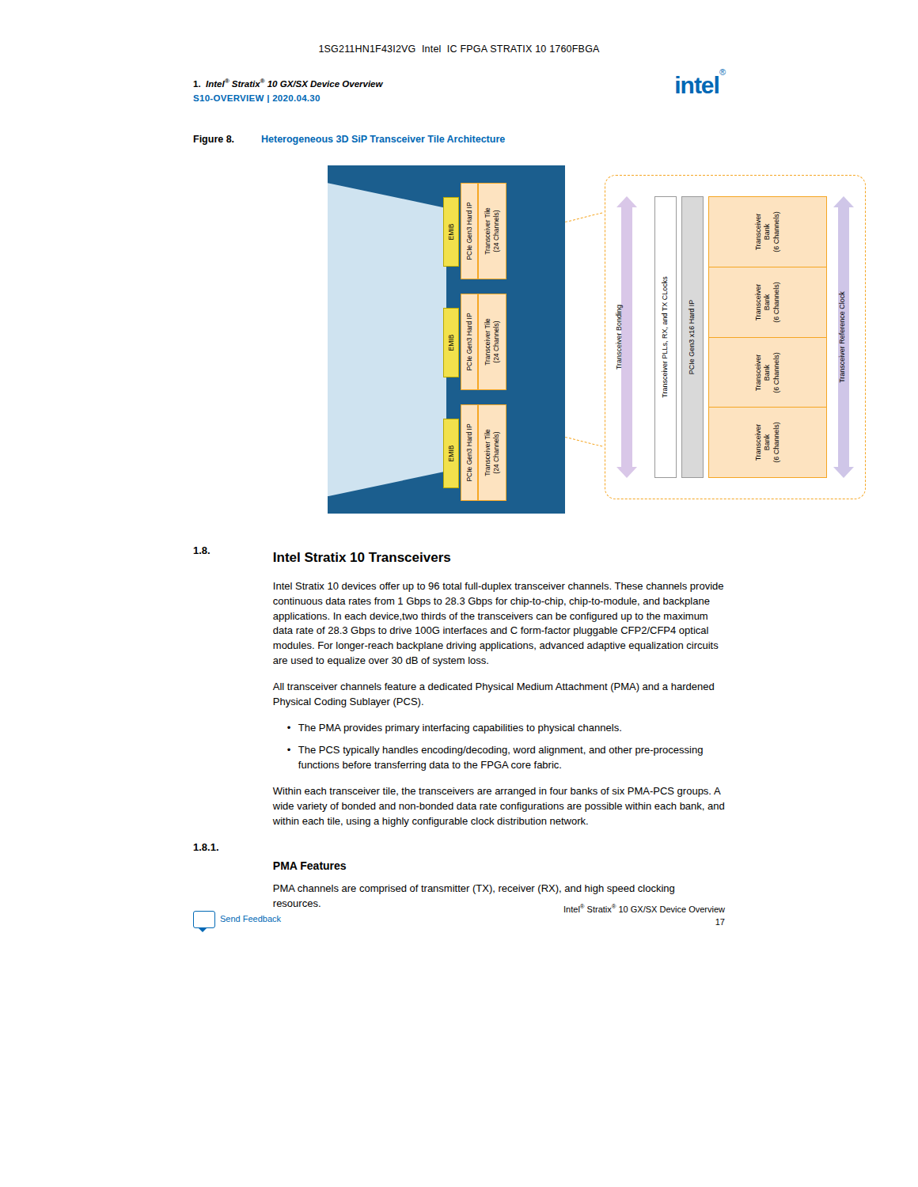1SG211HN1F43I2VG Intel IC FPGA STRATIX 10 1760FBGA
1. Intel® Stratix® 10 GX/SX Device Overview
S10-OVERVIEW | 2020.04.30
intel®
Figure 8. Heterogeneous 3D SiP Transceiver Tile Architecture
EMIB
PCIe Gen3 Hard IP
Transceiver Tile
(24 Channels)
EMIB
PCIe Gen3 Hard IP
Transceiver Tile
(24 Channels)
EMIB
PCIe Gen3 Hard IP
Transceiver Tile
(24 Channels)
Transceiver Bonding
Transceiver PLLs, RX, and TX CLocks
PCIe Gen3 x16 Hard IP
Transceiver
Bank
(6 Channels)
Transceiver
Bank
(6 Channels)
Transceiver
Bank
(6 Channels)
Transceiver
Bank
(6 Channels)
Transceiver Reference Clock
1.8.
Intel Stratix 10 Transceivers
Intel Stratix 10 devices offer up to 96 total full-duplex transceiver channels. These channels provide continuous data rates from 1 Gbps to 28.3 Gbps for chip-to-chip, chip-to-module, and backplane applications. In each device,two thirds of the transceivers can be configured up to the maximum data rate of 28.3 Gbps to drive 100G interfaces and C form-factor pluggable CFP2/CFP4 optical modules. For longer-reach backplane driving applications, advanced adaptive equalization circuits are used to equalize over 30 dB of system loss.
All transceiver channels feature a dedicated Physical Medium Attachment (PMA) and a hardened Physical Coding Sublayer (PCS).
The PMA provides primary interfacing capabilities to physical channels.
The PCS typically handles encoding/decoding, word alignment, and other pre-processing functions before transferring data to the FPGA core fabric.
Within each transceiver tile, the transceivers are arranged in four banks of six PMA-PCS groups. A wide variety of bonded and non-bonded data rate configurations are possible within each bank, and within each tile, using a highly configurable clock distribution network.
1.8.1.
PMA Features
PMA channels are comprised of transmitter (TX), receiver (RX), and high speed clocking resources.
Send Feedback
Intel® Stratix® 10 GX/SX Device Overview
17